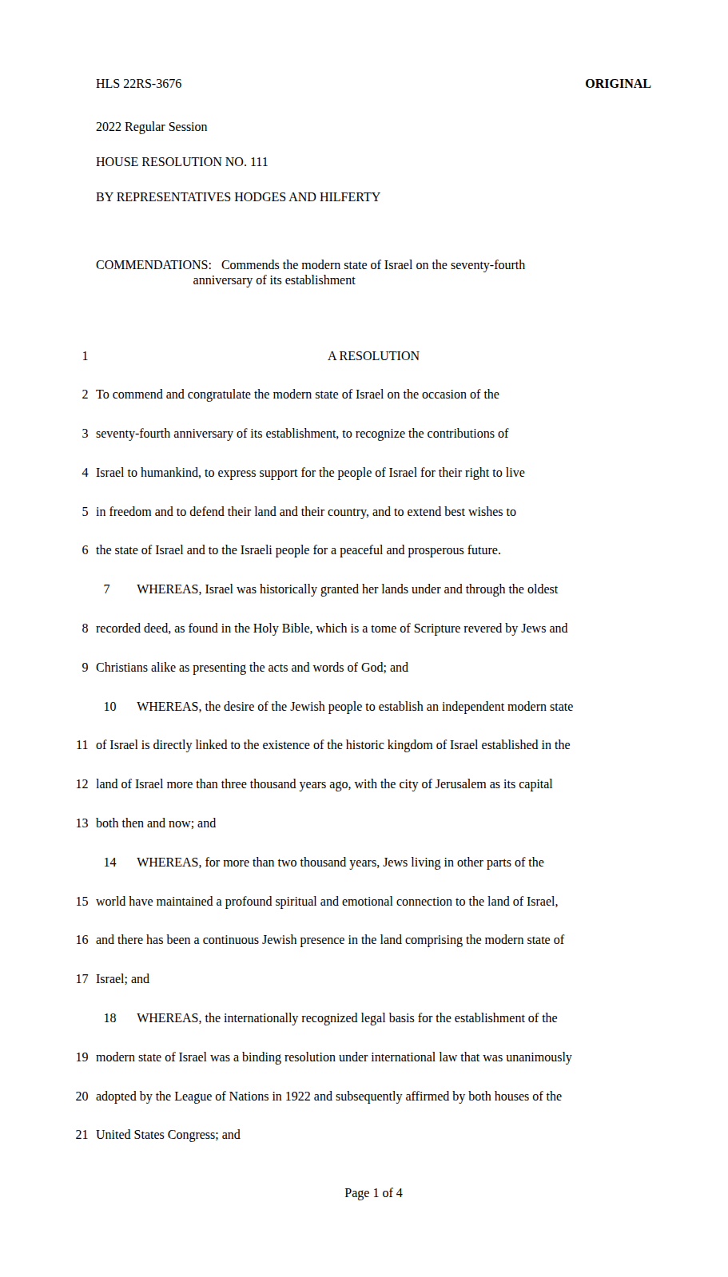HLS 22RS-3676
ORIGINAL
2022 Regular Session
HOUSE RESOLUTION NO. 111
BY REPRESENTATIVES HODGES AND HILFERTY
COMMENDATIONS: Commends the modern state of Israel on the seventy-fourth anniversary of its establishment
A RESOLUTION
To commend and congratulate the modern state of Israel on the occasion of the
seventy-fourth anniversary of its establishment, to recognize the contributions of
Israel to humankind, to express support for the people of Israel for their right to live
in freedom and to defend their land and their country, and to extend best wishes to
the state of Israel and to the Israeli people for a peaceful and prosperous future.
WHEREAS, Israel was historically granted her lands under and through the oldest
recorded deed, as found in the Holy Bible, which is a tome of Scripture revered by Jews and
Christians alike as presenting the acts and words of God; and
WHEREAS, the desire of the Jewish people to establish an independent modern state
of Israel is directly linked to the existence of the historic kingdom of Israel established in the
land of Israel more than three thousand years ago, with the city of Jerusalem as its capital
both then and now; and
WHEREAS, for more than two thousand years, Jews living in other parts of the
world have maintained a profound spiritual and emotional connection to the land of Israel,
and there has been a continuous Jewish presence in the land comprising the modern state of
Israel; and
WHEREAS, the internationally recognized legal basis for the establishment of the
modern state of Israel was a binding resolution under international law that was unanimously
adopted by the League of Nations in 1922 and subsequently affirmed by both houses of the
United States Congress; and
Page 1 of 4